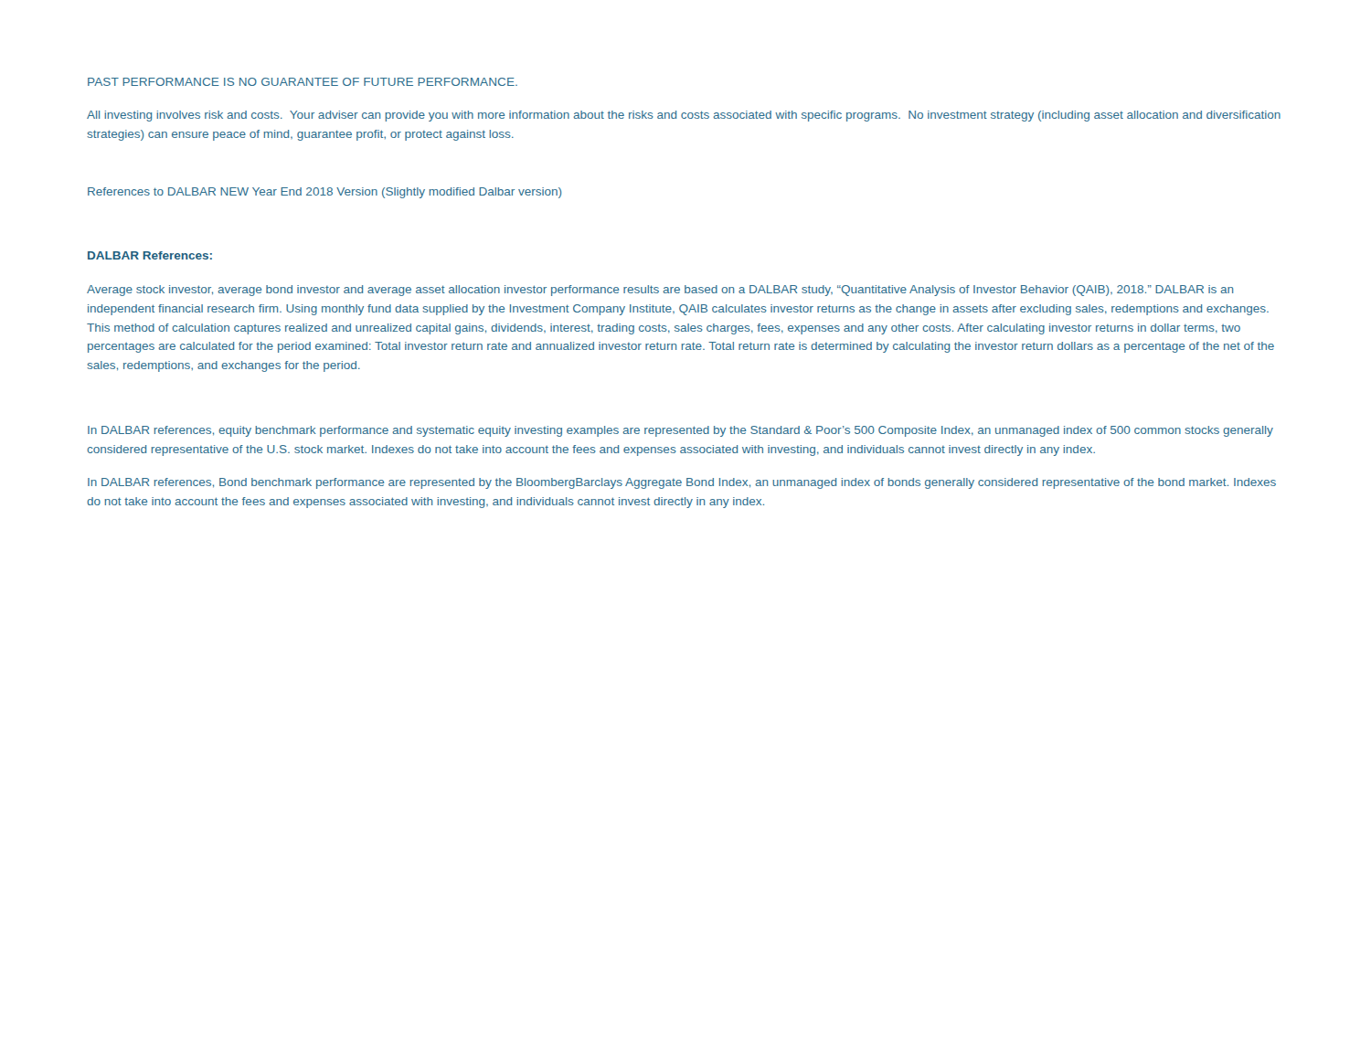PAST PERFORMANCE IS NO GUARANTEE OF FUTURE PERFORMANCE.
All investing involves risk and costs. Your adviser can provide you with more information about the risks and costs associated with specific programs. No investment strategy (including asset allocation and diversification strategies) can ensure peace of mind, guarantee profit, or protect against loss.
References to DALBAR NEW Year End 2018 Version (Slightly modified Dalbar version)
DALBAR References:
Average stock investor, average bond investor and average asset allocation investor performance results are based on a DALBAR study, “Quantitative Analysis of Investor Behavior (QAIB), 2018.” DALBAR is an independent financial research firm. Using monthly fund data supplied by the Investment Company Institute, QAIB calculates investor returns as the change in assets after excluding sales, redemptions and exchanges. This method of calculation captures realized and unrealized capital gains, dividends, interest, trading costs, sales charges, fees, expenses and any other costs. After calculating investor returns in dollar terms, two percentages are calculated for the period examined: Total investor return rate and annualized investor return rate. Total return rate is determined by calculating the investor return dollars as a percentage of the net of the sales, redemptions, and exchanges for the period.
In DALBAR references, equity benchmark performance and systematic equity investing examples are represented by the Standard & Poor’s 500 Composite Index, an unmanaged index of 500 common stocks generally considered representative of the U.S. stock market. Indexes do not take into account the fees and expenses associated with investing, and individuals cannot invest directly in any index.
In DALBAR references, Bond benchmark performance are represented by the BloombergBarclays Aggregate Bond Index, an unmanaged index of bonds generally considered representative of the bond market. Indexes do not take into account the fees and expenses associated with investing, and individuals cannot invest directly in any index.